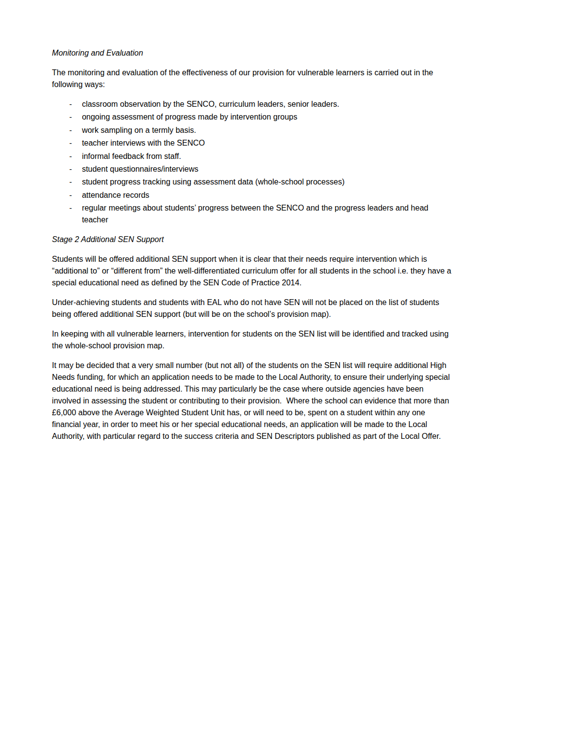Monitoring and Evaluation
The monitoring and evaluation of the effectiveness of our provision for vulnerable learners is carried out in the following ways:
classroom observation by the SENCO, curriculum leaders, senior leaders.
ongoing assessment of progress made by intervention groups
work sampling on a termly basis.
teacher interviews with the SENCO
informal feedback from staff.
student questionnaires/interviews
student progress tracking using assessment data (whole-school processes)
attendance records
regular meetings about students’ progress between the SENCO and the progress leaders and head teacher
Stage 2 Additional SEN Support
Students will be offered additional SEN support when it is clear that their needs require intervention which is “additional to” or “different from” the well-differentiated curriculum offer for all students in the school i.e. they have a special educational need as defined by the SEN Code of Practice 2014.
Under-achieving students and students with EAL who do not have SEN will not be placed on the list of students being offered additional SEN support (but will be on the school’s provision map).
In keeping with all vulnerable learners, intervention for students on the SEN list will be identified and tracked using the whole-school provision map.
It may be decided that a very small number (but not all) of the students on the SEN list will require additional High Needs funding, for which an application needs to be made to the Local Authority, to ensure their underlying special educational need is being addressed. This may particularly be the case where outside agencies have been involved in assessing the student or contributing to their provision. Where the school can evidence that more than £6,000 above the Average Weighted Student Unit has, or will need to be, spent on a student within any one financial year, in order to meet his or her special educational needs, an application will be made to the Local Authority, with particular regard to the success criteria and SEN Descriptors published as part of the Local Offer.